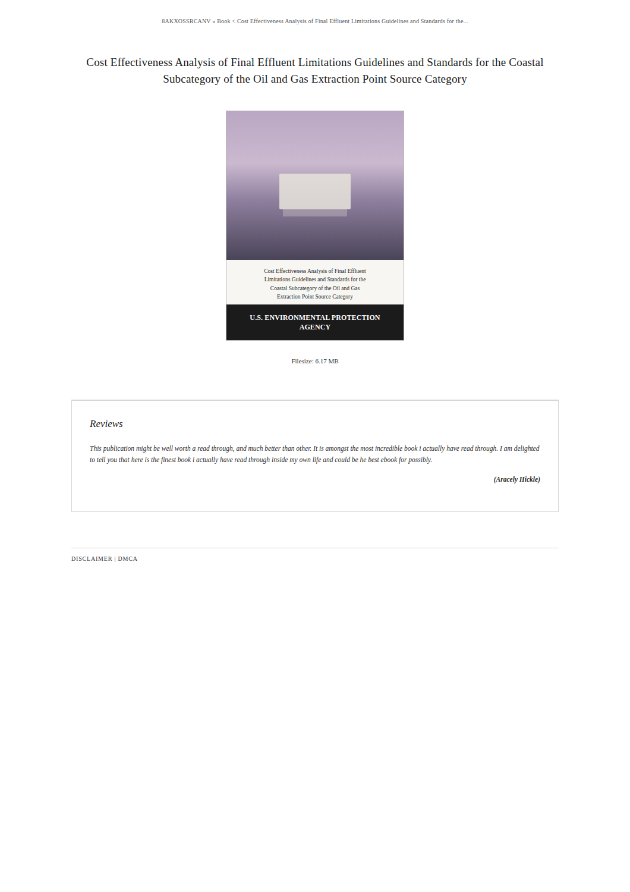8AKXOSSRCANV « Book < Cost Effectiveness Analysis of Final Effluent Limitations Guidelines and Standards for the...
Cost Effectiveness Analysis of Final Effluent Limitations Guidelines and Standards for the Coastal Subcategory of the Oil and Gas Extraction Point Source Category
Cost Effectiveness Analysis of Final Effluent
Limitations Guidelines and Standards for the
Coastal Subcategory of the Oil and Gas
Extraction Point Source Category
U.S. ENVIRONMENTAL PROTECTION
AGENCY
Filesize: 6.17 MB
Reviews
This publication might be well worth a read through, and much better than other. It is amongst the most incredible book i actually have read through. I am delighted to tell you that here is the finest book i actually have read through inside my own life and could be he best ebook for possibly.
(Aracely Hickle)
DISCLAIMER | DMCA